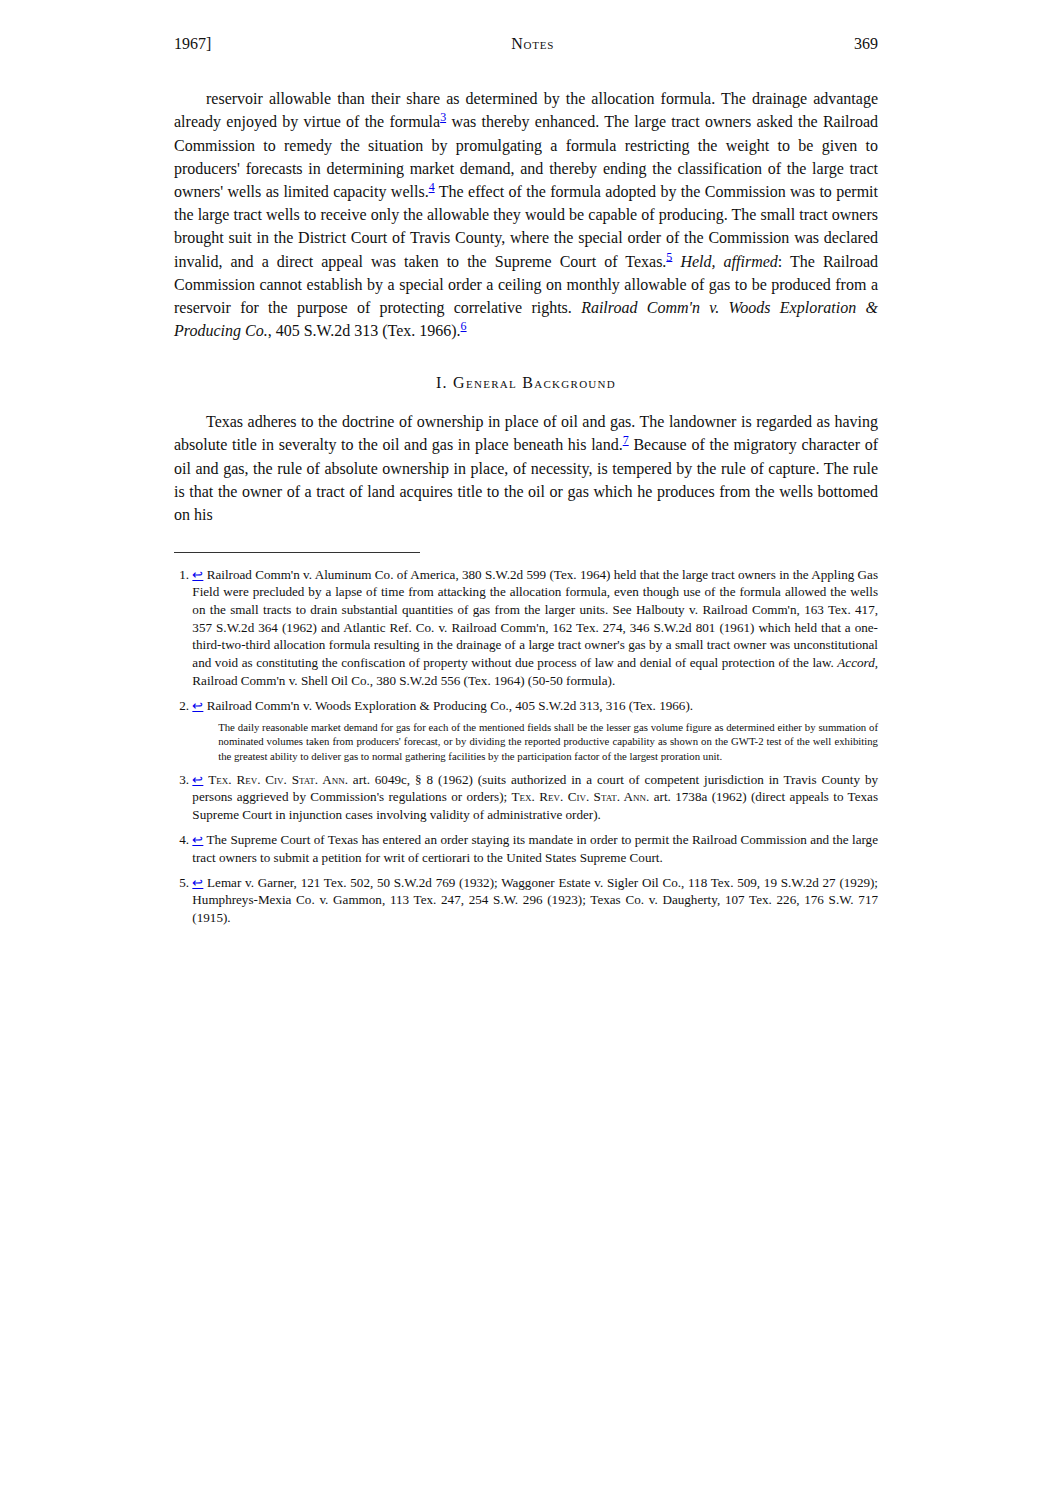1967] Notes 369
reservoir allowable than their share as determined by the allocation formula. The drainage advantage already enjoyed by virtue of the formula3 was thereby enhanced. The large tract owners asked the Railroad Commission to remedy the situation by promulgating a formula restricting the weight to be given to producers' forecasts in determining market demand, and thereby ending the classification of the large tract owners' wells as limited capacity wells.4 The effect of the formula adopted by the Commission was to permit the large tract wells to receive only the allowable they would be capable of producing. The small tract owners brought suit in the District Court of Travis County, where the special order of the Commission was declared invalid, and a direct appeal was taken to the Supreme Court of Texas.5 Held, affirmed: The Railroad Commission cannot establish by a special order a ceiling on monthly allowable of gas to be produced from a reservoir for the purpose of protecting correlative rights. Railroad Comm'n v. Woods Exploration & Producing Co., 405 S.W.2d 313 (Tex. 1966).6
I. General Background
Texas adheres to the doctrine of ownership in place of oil and gas. The landowner is regarded as having absolute title in severalty to the oil and gas in place beneath his land.7 Because of the migratory character of oil and gas, the rule of absolute ownership in place, of necessity, is tempered by the rule of capture. The rule is that the owner of a tract of land acquires title to the oil or gas which he produces from the wells bottomed on his
↩ Railroad Comm'n v. Aluminum Co. of America, 380 S.W.2d 599 (Tex. 1964) held that the large tract owners in the Appling Gas Field were precluded by a lapse of time from attacking the allocation formula, even though use of the formula allowed the wells on the small tracts to drain substantial quantities of gas from the larger units. See Halbouty v. Railroad Comm'n, 163 Tex. 417, 357 S.W.2d 364 (1962) and Atlantic Ref. Co. v. Railroad Comm'n, 162 Tex. 274, 346 S.W.2d 801 (1961) which held that a one-third-two-third allocation formula resulting in the drainage of a large tract owner's gas by a small tract owner was unconstitutional and void as constituting the confiscation of property without due process of law and denial of equal protection of the law. Accord, Railroad Comm'n v. Shell Oil Co., 380 S.W.2d 556 (Tex. 1964) (50-50 formula).
↩ Railroad Comm'n v. Woods Exploration & Producing Co., 405 S.W.2d 313, 316 (Tex. 1966).
The daily reasonable market demand for gas for each of the mentioned fields shall be the lesser gas volume figure as determined either by summation of nominated volumes taken from producers' forecast, or by dividing the reported productive capability as shown on the GWT-2 test of the well exhibiting the greatest ability to deliver gas to normal gathering facilities by the participation factor of the largest proration unit.
↩ Tex. Rev. Civ. Stat. Ann. art. 6049c, § 8 (1962) (suits authorized in a court of competent jurisdiction in Travis County by persons aggrieved by Commission's regulations or orders); Tex. Rev. Civ. Stat. Ann. art. 1738a (1962) (direct appeals to Texas Supreme Court in injunction cases involving validity of administrative order).
↩ The Supreme Court of Texas has entered an order staying its mandate in order to permit the Railroad Commission and the large tract owners to submit a petition for writ of certiorari to the United States Supreme Court.
↩ Lemar v. Garner, 121 Tex. 502, 50 S.W.2d 769 (1932); Waggoner Estate v. Sigler Oil Co., 118 Tex. 509, 19 S.W.2d 27 (1929); Humphreys-Mexia Co. v. Gammon, 113 Tex. 247, 254 S.W. 296 (1923); Texas Co. v. Daugherty, 107 Tex. 226, 176 S.W. 717 (1915).